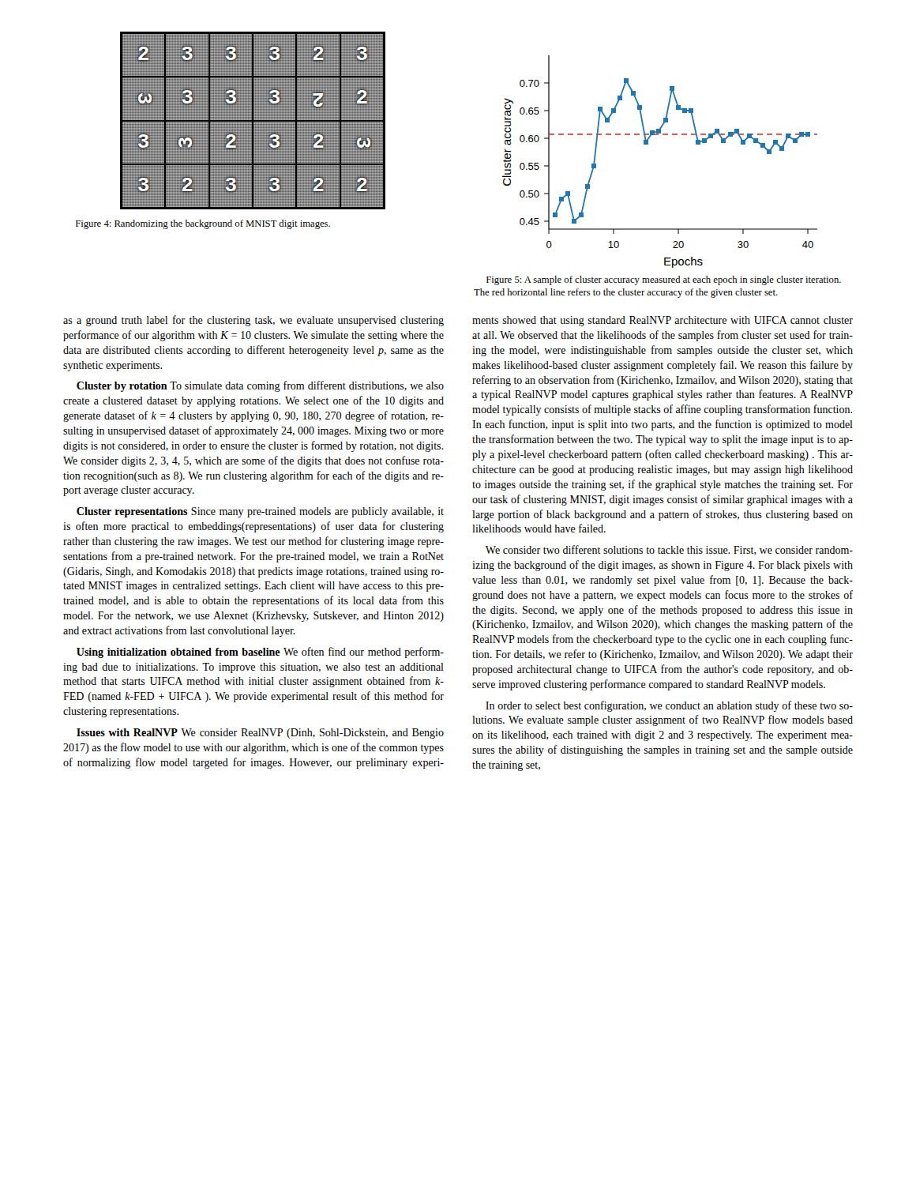2
3
3
3
2
3
3
3
3
3
2
2
3
3
2
3
2
3
3
2
3
3
2
2
Figure 4: Randomizing the background of MNIST digit images.
0.45 0.50 0.55 0.60 0.65 0.70 0 10 20 30 40 Epochs Cluster accuracy
Figure 5: A sample of cluster accuracy measured at each epoch in single cluster iteration. The red horizontal line refers to the cluster accuracy of the given cluster set.
as a ground truth label for the clustering task, we evaluate unsupervised clustering performance of our algorithm with K = 10 clusters. We simulate the setting where the data are distributed clients according to different heterogeneity level p, same as the synthetic experiments.
Cluster by rotation To simulate data coming from different distributions, we also create a clustered dataset by applying rotations. We select one of the 10 digits and generate dataset of k = 4 clusters by applying 0, 90, 180, 270 degree of rotation, resulting in unsupervised dataset of approximately 24, 000 images. Mixing two or more digits is not considered, in order to ensure the cluster is formed by rotation, not digits. We consider digits 2, 3, 4, 5, which are some of the digits that does not confuse rotation recognition(such as 8). We run clustering algorithm for each of the digits and report average cluster accuracy.
Cluster representations Since many pre-trained models are publicly available, it is often more practical to embeddings(representations) of user data for clustering rather than clustering the raw images. We test our method for clustering image representations from a pre-trained network. For the pre-trained model, we train a RotNet (Gidaris, Singh, and Komodakis 2018) that predicts image rotations, trained using rotated MNIST images in centralized settings. Each client will have access to this pre-trained model, and is able to obtain the representations of its local data from this model. For the network, we use Alexnet (Krizhevsky, Sutskever, and Hinton 2012) and extract activations from last convolutional layer.
Using initialization obtained from baseline We often find our method performing bad due to initializations. To improve this situation, we also test an additional method that starts UIFCA method with initial cluster assignment obtained from k-FED (named k-FED + UIFCA ). We provide experimental result of this method for clustering representations.
Issues with RealNVP We consider RealNVP (Dinh, Sohl-Dickstein, and Bengio 2017) as the flow model to use with our algorithm, which is one of the common types of normalizing flow model targeted for images. However, our preliminary experiments showed that using standard RealNVP architecture with UIFCA cannot cluster at all. We observed that the likelihoods of the samples from cluster set used for training the model, were indistinguishable from samples outside the cluster set, which makes likelihood-based cluster assignment completely fail. We reason this failure by referring to an observation from (Kirichenko, Izmailov, and Wilson 2020), stating that a typical RealNVP model captures graphical styles rather than features. A RealNVP model typically consists of multiple stacks of affine coupling transformation function. In each function, input is split into two parts, and the function is optimized to model the transformation between the two. The typical way to split the image input is to apply a pixel-level checkerboard pattern (often called checkerboard masking) . This architecture can be good at producing realistic images, but may assign high likelihood to images outside the training set, if the graphical style matches the training set. For our task of clustering MNIST, digit images consist of similar graphical images with a large portion of black background and a pattern of strokes, thus clustering based on likelihoods would have failed.
We consider two different solutions to tackle this issue. First, we consider randomizing the background of the digit images, as shown in Figure 4. For black pixels with value less than 0.01, we randomly set pixel value from [0, 1]. Because the background does not have a pattern, we expect models can focus more to the strokes of the digits. Second, we apply one of the methods proposed to address this issue in (Kirichenko, Izmailov, and Wilson 2020), which changes the masking pattern of the RealNVP models from the checkerboard type to the cyclic one in each coupling function. For details, we refer to (Kirichenko, Izmailov, and Wilson 2020). We adapt their proposed architectural change to UIFCA from the author's code repository, and observe improved clustering performance compared to standard RealNVP models.
In order to select best configuration, we conduct an ablation study of these two solutions. We evaluate sample cluster assignment of two RealNVP flow models based on its likelihood, each trained with digit 2 and 3 respectively. The experiment measures the ability of distinguishing the samples in training set and the sample outside the training set,